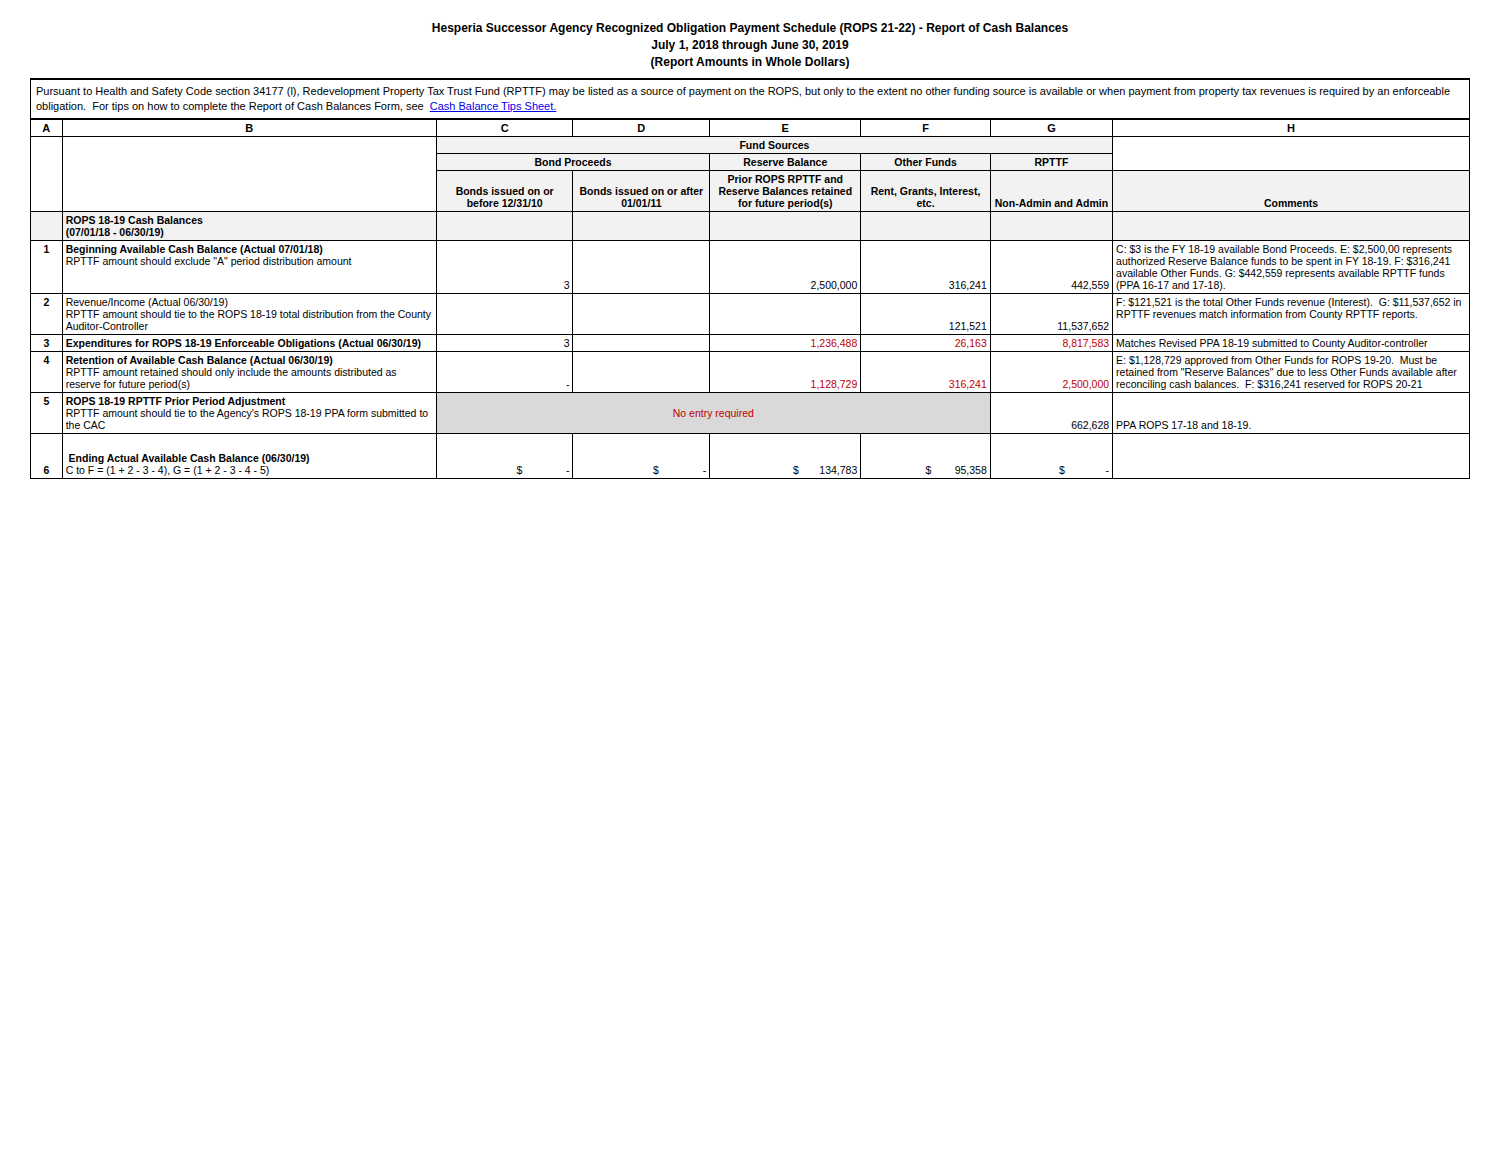Hesperia Successor Agency Recognized Obligation Payment Schedule (ROPS 21-22) - Report of Cash Balances
July 1, 2018 through June 30, 2019
(Report Amounts in Whole Dollars)
Pursuant to Health and Safety Code section 34177 (l), Redevelopment Property Tax Trust Fund (RPTTF) may be listed as a source of payment on the ROPS, but only to the extent no other funding source is available or when payment from property tax revenues is required by an enforceable obligation. For tips on how to complete the Report of Cash Balances Form, see Cash Balance Tips Sheet.
| A | B | C | D | E | F | G | H |
| | | Fund Sources | |
| Bond Proceeds | Reserve Balance | Other Funds | RPTTF |
| Bonds issued on or before 12/31/10 | Bonds issued on or after 01/01/11 | Prior ROPS RPTTF and Reserve Balances retained for future period(s) | Rent, Grants, Interest, etc. | Non-Admin and Admin |
| Comments |
| | ROPS 18-19 Cash Balances (07/01/18 - 06/30/19) | | | | | | |
| 1 | Beginning Available Cash Balance (Actual 07/01/18) RPTTF amount should exclude "A" period distribution amount | 3 | | 2,500,000 | 316,241 | 442,559 | C: $3 is the FY 18-19 available Bond Proceeds. E: $2,500,00 represents authorized Reserve Balance funds to be spent in FY 18-19. F: $316,241 available Other Funds. G: $442,559 represents available RPTTF funds (PPA 16-17 and 17-18). |
| 2 | Revenue/Income (Actual 06/30/19) RPTTF amount should tie to the ROPS 18-19 total distribution from the County Auditor-Controller | | | | 121,521 | 11,537,652 | F: $121,521 is the total Other Funds revenue (Interest). G: $11,537,652 in RPTTF revenues match information from County RPTTF reports. |
| 3 | Expenditures for ROPS 18-19 Enforceable Obligations (Actual 06/30/19) | 3 | | 1,236,488 | 26,163 | 8,817,583 | Matches Revised PPA 18-19 submitted to County Auditor-controller |
| 4 | Retention of Available Cash Balance (Actual 06/30/19) RPTTF amount retained should only include the amounts distributed as reserve for future period(s) | - | | 1,128,729 | 316,241 | 2,500,000 | E: $1,128,729 approved from Other Funds for ROPS 19-20. Must be retained from "Reserve Balances" due to less Other Funds available after reconciling cash balances. F: $316,241 reserved for ROPS 20-21 |
| 5 | ROPS 18-19 RPTTF Prior Period Adjustment RPTTF amount should tie to the Agency's ROPS 18-19 PPA form submitted to the CAC | No entry required | 662,628 | PPA ROPS 17-18 and 18-19. |
| 6 | Ending Actual Available Cash Balance (06/30/19) C to F = (1 + 2 - 3 - 4), G = (1 + 2 - 3 - 4 - 5) | $ - | $ - | $ 134,783 | $ 95,358 | $ - | |